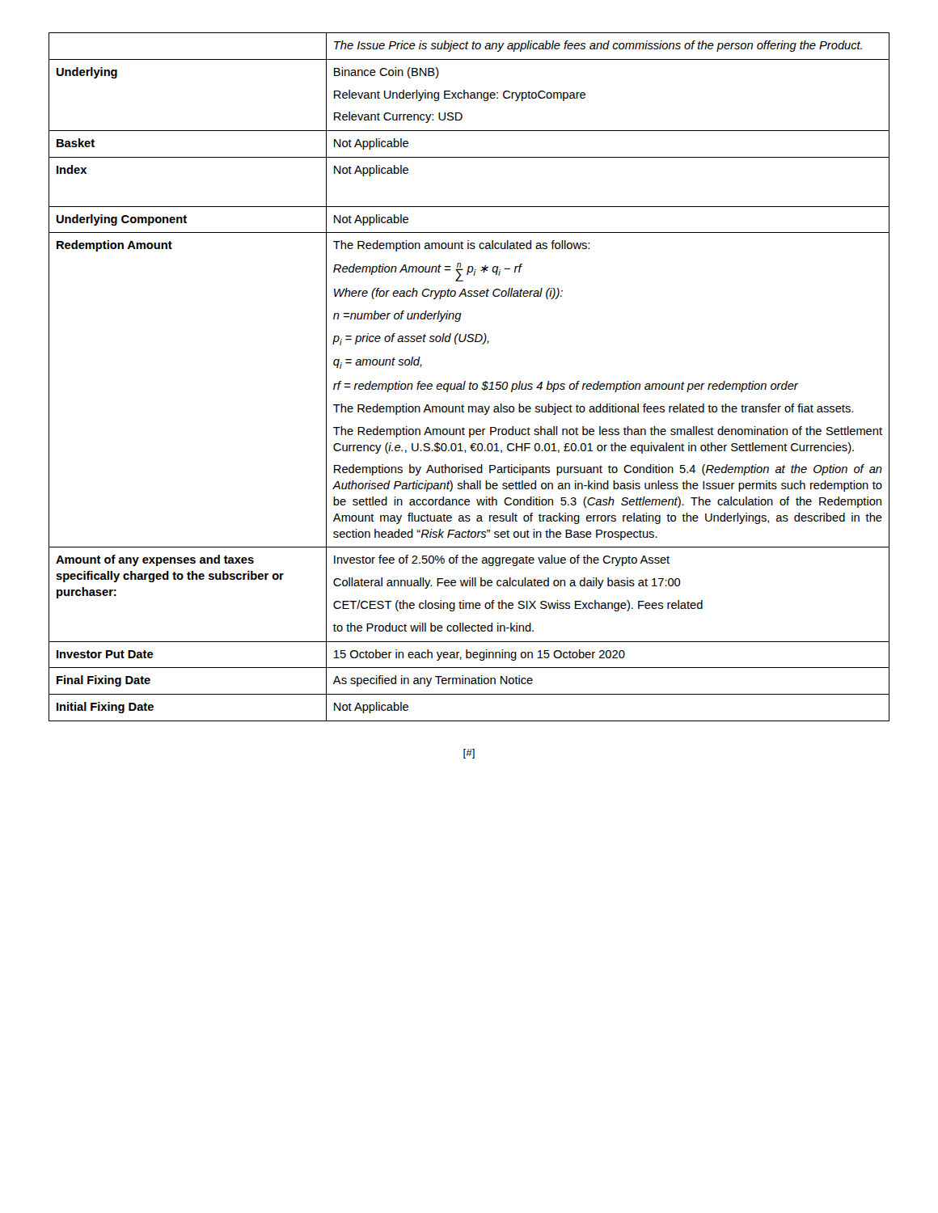| | The Issue Price is subject to any applicable fees and commissions of the person offering the Product. |
| Underlying | Binance Coin (BNB) Relevant Underlying Exchange: CryptoCompare Relevant Currency: USD |
| Basket | Not Applicable |
| Index | Not Applicable |
| Underlying Component | Not Applicable |
| Redemption Amount | The Redemption amount is calculated as follows: Redemption Amount = n ∑ p i ∗ q i − rf Where (for each Crypto Asset Collateral (i)): n =number of underlying p i = price of asset sold (USD), q i = amount sold, rf = redemption fee equal to $150 plus 4 bps of redemption amount per redemption order The Redemption Amount may also be subject to additional fees related to the transfer of fiat assets. The Redemption Amount per Product shall not be less than the smallest denomination of the Settlement Currency ( i.e. , U.S.$0.01, €0.01, CHF 0.01, £0.01 or the equivalent in other Settlement Currencies). Redemptions by Authorised Participants pursuant to Condition 5.4 ( Redemption at the Option of an Authorised Participant ) shall be settled on an in-kind basis unless the Issuer permits such redemption to be settled in accordance with Condition 5.3 ( Cash Settlement ). The calculation of the Redemption Amount may fluctuate as a result of tracking errors relating to the Underlyings, as described in the section headed “ Risk Factors ” set out in the Base Prospectus. |
| Amount of any expenses and taxes specifically charged to the subscriber or purchaser: | Investor fee of 2.50% of the aggregate value of the Crypto Asset Collateral annually. Fee will be calculated on a daily basis at 17:00 CET/CEST (the closing time of the SIX Swiss Exchange). Fees related to the Product will be collected in-kind. |
| Investor Put Date | 15 October in each year, beginning on 15 October 2020 |
| Final Fixing Date | As specified in any Termination Notice |
| Initial Fixing Date | Not Applicable |
[#]